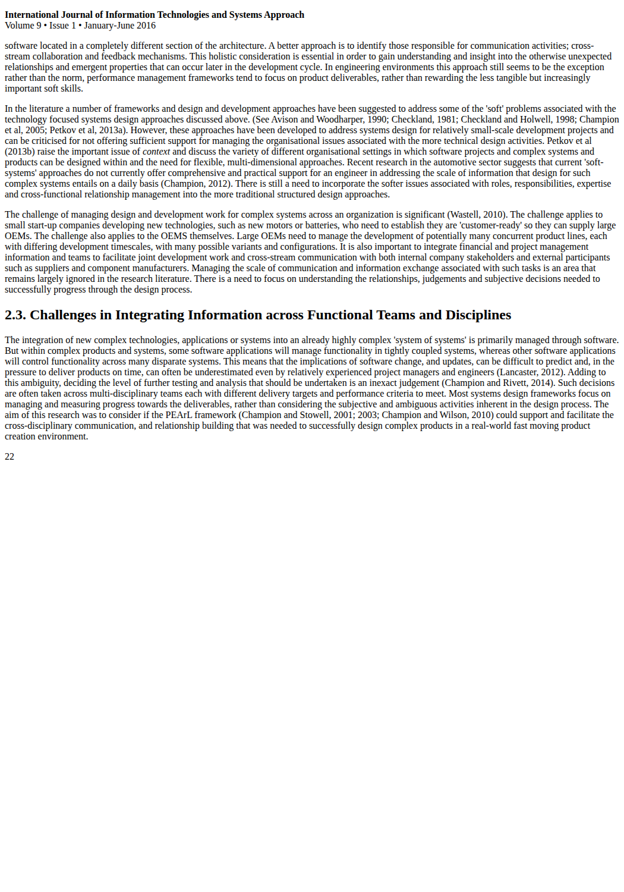International Journal of Information Technologies and Systems Approach
Volume 9 • Issue 1 • January-June 2016
software located in a completely different section of the architecture. A better approach is to identify those responsible for communication activities; cross-stream collaboration and feedback mechanisms. This holistic consideration is essential in order to gain understanding and insight into the otherwise unexpected relationships and emergent properties that can occur later in the development cycle. In engineering environments this approach still seems to be the exception rather than the norm, performance management frameworks tend to focus on product deliverables, rather than rewarding the less tangible but increasingly important soft skills.
In the literature a number of frameworks and design and development approaches have been suggested to address some of the 'soft' problems associated with the technology focused systems design approaches discussed above. (See Avison and Woodharper, 1990; Checkland, 1981; Checkland and Holwell, 1998; Champion et al, 2005; Petkov et al, 2013a). However, these approaches have been developed to address systems design for relatively small-scale development projects and can be criticised for not offering sufficient support for managing the organisational issues associated with the more technical design activities. Petkov et al (2013b) raise the important issue of context and discuss the variety of different organisational settings in which software projects and complex systems and products can be designed within and the need for flexible, multi-dimensional approaches. Recent research in the automotive sector suggests that current 'soft-systems' approaches do not currently offer comprehensive and practical support for an engineer in addressing the scale of information that design for such complex systems entails on a daily basis (Champion, 2012). There is still a need to incorporate the softer issues associated with roles, responsibilities, expertise and cross-functional relationship management into the more traditional structured design approaches.
The challenge of managing design and development work for complex systems across an organization is significant (Wastell, 2010). The challenge applies to small start-up companies developing new technologies, such as new motors or batteries, who need to establish they are 'customer-ready' so they can supply large OEMs. The challenge also applies to the OEMS themselves. Large OEMs need to manage the development of potentially many concurrent product lines, each with differing development timescales, with many possible variants and configurations. It is also important to integrate financial and project management information and teams to facilitate joint development work and cross-stream communication with both internal company stakeholders and external participants such as suppliers and component manufacturers. Managing the scale of communication and information exchange associated with such tasks is an area that remains largely ignored in the research literature. There is a need to focus on understanding the relationships, judgements and subjective decisions needed to successfully progress through the design process.
2.3. Challenges in Integrating Information across Functional Teams and Disciplines
The integration of new complex technologies, applications or systems into an already highly complex 'system of systems' is primarily managed through software. But within complex products and systems, some software applications will manage functionality in tightly coupled systems, whereas other software applications will control functionality across many disparate systems. This means that the implications of software change, and updates, can be difficult to predict and, in the pressure to deliver products on time, can often be underestimated even by relatively experienced project managers and engineers (Lancaster, 2012). Adding to this ambiguity, deciding the level of further testing and analysis that should be undertaken is an inexact judgement (Champion and Rivett, 2014). Such decisions are often taken across multi-disciplinary teams each with different delivery targets and performance criteria to meet. Most systems design frameworks focus on managing and measuring progress towards the deliverables, rather than considering the subjective and ambiguous activities inherent in the design process. The aim of this research was to consider if the PEArL framework (Champion and Stowell, 2001; 2003; Champion and Wilson, 2010) could support and facilitate the cross-disciplinary communication, and relationship building that was needed to successfully design complex products in a real-world fast moving product creation environment.
22